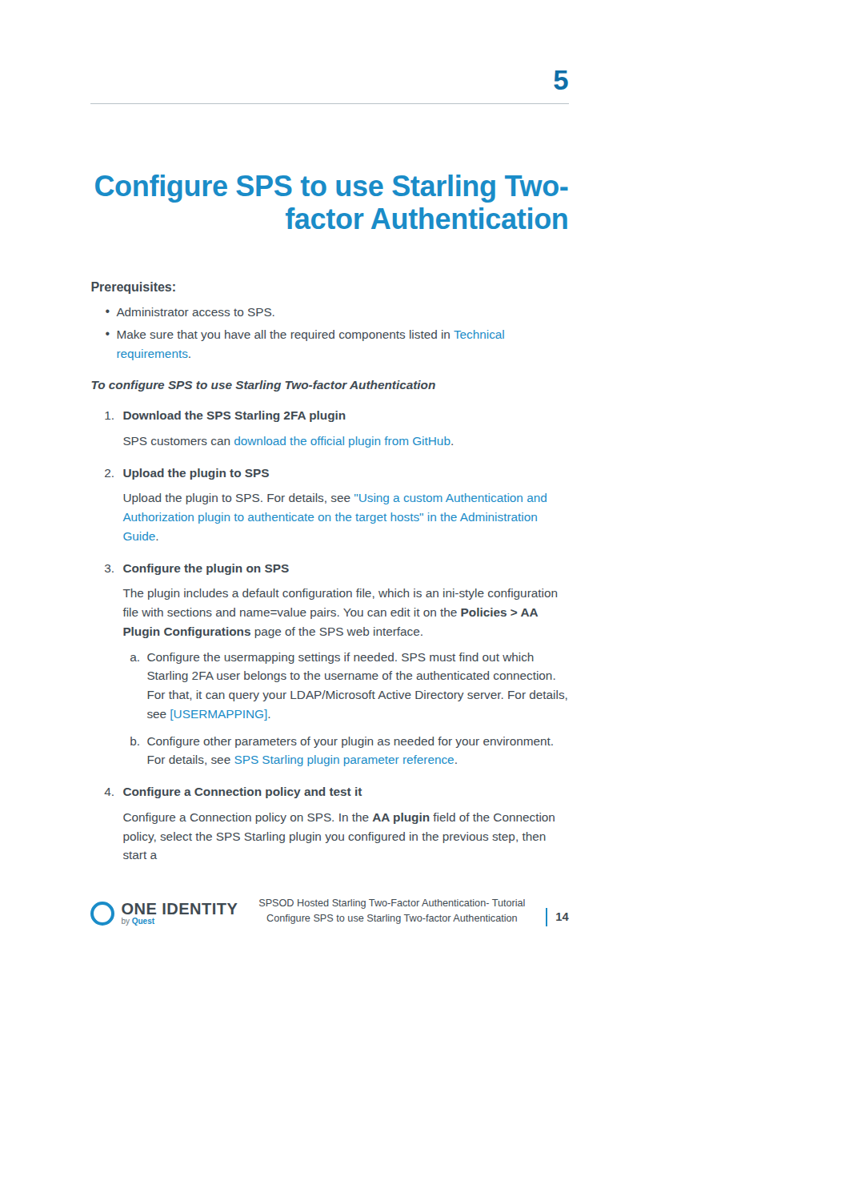5
Configure SPS to use Starling Two-
factor Authentication
Prerequisites:
Administrator access to SPS.
Make sure that you have all the required components listed in Technical requirements.
To configure SPS to use Starling Two-factor Authentication
Download the SPS Starling 2FA plugin
SPS customers can download the official plugin from GitHub.
Upload the plugin to SPS
Upload the plugin to SPS. For details, see "Using a custom Authentication and Authorization plugin to authenticate on the target hosts" in the Administration Guide.
Configure the plugin on SPS
The plugin includes a default configuration file, which is an ini-style configuration file with sections and name=value pairs. You can edit it on the Policies > AA Plugin Configurations page of the SPS web interface.
Configure the usermapping settings if needed. SPS must find out which Starling 2FA user belongs to the username of the authenticated connection. For that, it can query your LDAP/Microsoft Active Directory server. For details, see [USERMAPPING].
Configure other parameters of your plugin as needed for your environment. For details, see SPS Starling plugin parameter reference.
Configure a Connection policy and test it
Configure a Connection policy on SPS. In the AA plugin field of the Connection policy, select the SPS Starling plugin you configured in the previous step, then start a
ONE IDENTITY
by Quest
SPSOD Hosted Starling Two-Factor Authentication- Tutorial
Configure SPS to use Starling Two-factor Authentication
14